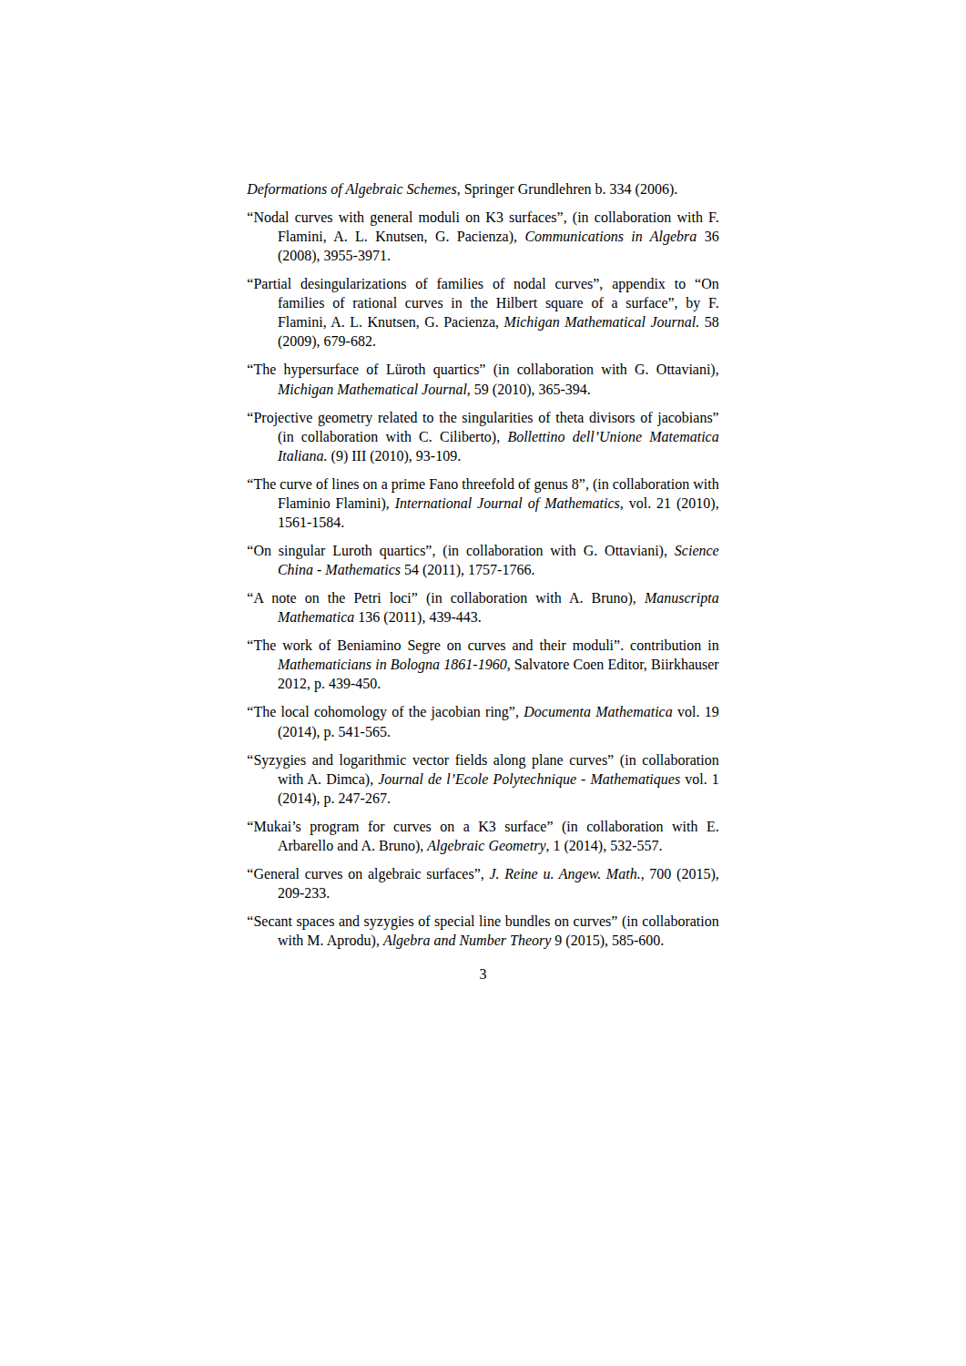Deformations of Algebraic Schemes, Springer Grundlehren b. 334 (2006).
“Nodal curves with general moduli on K3 surfaces”, (in collaboration with F. Flamini, A. L. Knutsen, G. Pacienza), Communications in Algebra 36 (2008), 3955-3971.
“Partial desingularizations of families of nodal curves”, appendix to “On families of rational curves in the Hilbert square of a surface”, by F. Flamini, A. L. Knutsen, G. Pacienza, Michigan Mathematical Journal. 58 (2009), 679-682.
“The hypersurface of Lüroth quartics” (in collaboration with G. Ottaviani), Michigan Mathematical Journal, 59 (2010), 365-394.
“Projective geometry related to the singularities of theta divisors of jacobians” (in collaboration with C. Ciliberto), Bollettino dell’Unione Matematica Italiana. (9) III (2010), 93-109.
“The curve of lines on a prime Fano threefold of genus 8”, (in collaboration with Flaminio Flamini), International Journal of Mathematics, vol. 21 (2010), 1561-1584.
“On singular Luroth quartics”, (in collaboration with G. Ottaviani), Science China - Mathematics 54 (2011), 1757-1766.
“A note on the Petri loci” (in collaboration with A. Bruno), Manuscripta Mathematica 136 (2011), 439-443.
“The work of Beniamino Segre on curves and their moduli”. contribution in Mathematicians in Bologna 1861-1960, Salvatore Coen Editor, Biirkhauser 2012, p. 439-450.
“The local cohomology of the jacobian ring”, Documenta Mathematica vol. 19 (2014), p. 541-565.
“Syzygies and logarithmic vector fields along plane curves” (in collaboration with A. Dimca), Journal de l’Ecole Polytechnique - Mathematiques vol. 1 (2014), p. 247-267.
“Mukai’s program for curves on a K3 surface” (in collaboration with E. Arbarello and A. Bruno), Algebraic Geometry, 1 (2014), 532-557.
“General curves on algebraic surfaces”, J. Reine u. Angew. Math., 700 (2015), 209-233.
“Secant spaces and syzygies of special line bundles on curves” (in collaboration with M. Aprodu), Algebra and Number Theory 9 (2015), 585-600.
3